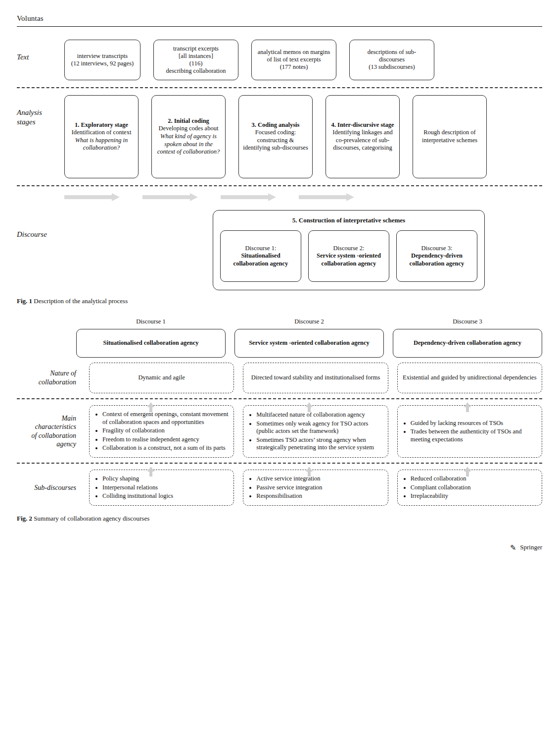Voluntas
Text
interview transcripts
(12 interviews, 92 pages)
transcript excerpts
[all instances]
(116)
describing collaboration
analytical memos on margins of list of text excerpts
(177 notes)
descriptions of sub-discourses
(13 subdiscourses)
Analysis
stages
1. Exploratory stage Identification of context
What is happening in collaboration?
2. Initial coding Developing codes about
What kind of agency is spoken about in the context of collaboration?
3. Coding analysis Focused coding: constructing & identifying sub-discourses
4. Inter-discursive stage Identifying linkages and co-prevalence of sub-discourses, categorising
Rough description of interpretative schemes
Discourse
5. Construction of interpretative schemes
Discourse 1:
Situationalised collaboration agency
Discourse 2:
Service system -oriented collaboration agency
Discourse 3:
Dependency-driven collaboration agency
Fig. 1 Description of the analytical process
Discourse 1
Situationalised collaboration agency
Discourse 2
Service system -oriented collaboration agency
Discourse 3
Dependency-driven collaboration agency
Nature of
collaboration
Dynamic and agile
Directed toward stability and institutionalised forms
Existential and guided by unidirectional dependencies
Main
characteristics
of collaboration
agency
Context of emergent openings, constant movement of collaboration spaces and opportunities
Fragility of collaboration
Freedom to realise independent agency
Collaboration is a construct, not a sum of its parts
Multifaceted nature of collaboration agency
Sometimes only weak agency for TSO actors (public actors set the framework)
Sometimes TSO actors’ strong agency when strategically penetrating into the service system
Guided by lacking resources of TSOs
Trades between the authenticity of TSOs and meeting expectations
Sub-discourses
Policy shaping
Interpersonal relations
Colliding institutional logics
Active service integration
Passive service integration
Responsibilisation
Reduced collaboration
Compliant collaboration
Irreplaceability
Fig. 2 Summary of collaboration agency discourses
✎ Springer